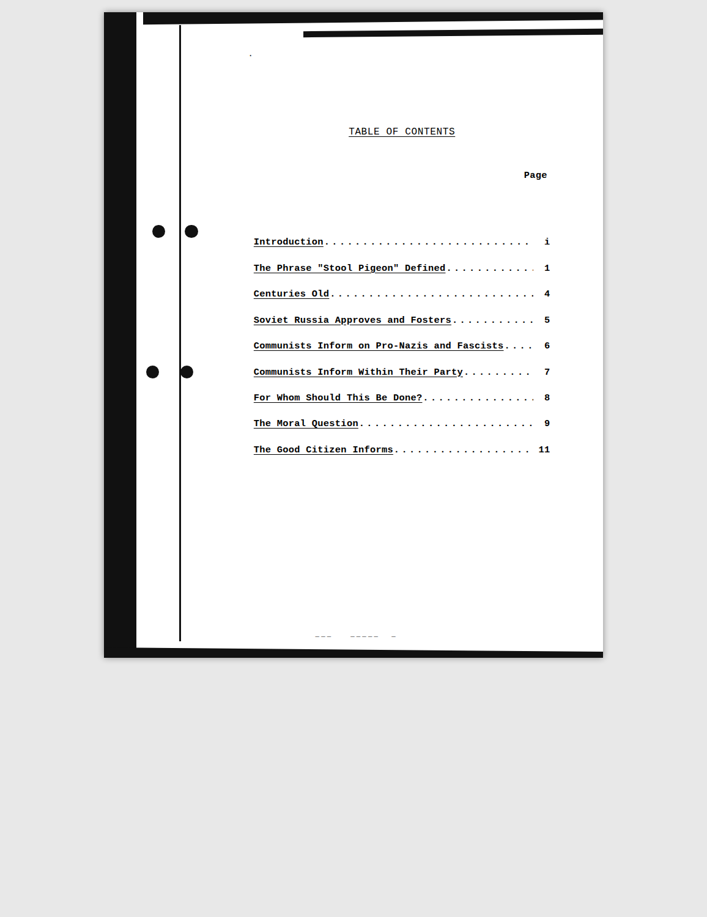.
TABLE OF CONTENTS
Page
Introduction ..................................... i
The Phrase "Stool Pigeon" Defined ................. 1
Centuries Old ................................... 4
Soviet Russia Approves and Fosters ................ 5
Communists Inform on Pro-Nazis and Fascists ....... 6
Communists Inform Within Their Party ............ 7
For Whom Should This Be Done? .................. 8
The Moral Question .............................. 9
The Good Citizen Informs ........................ 11
——— ————— —